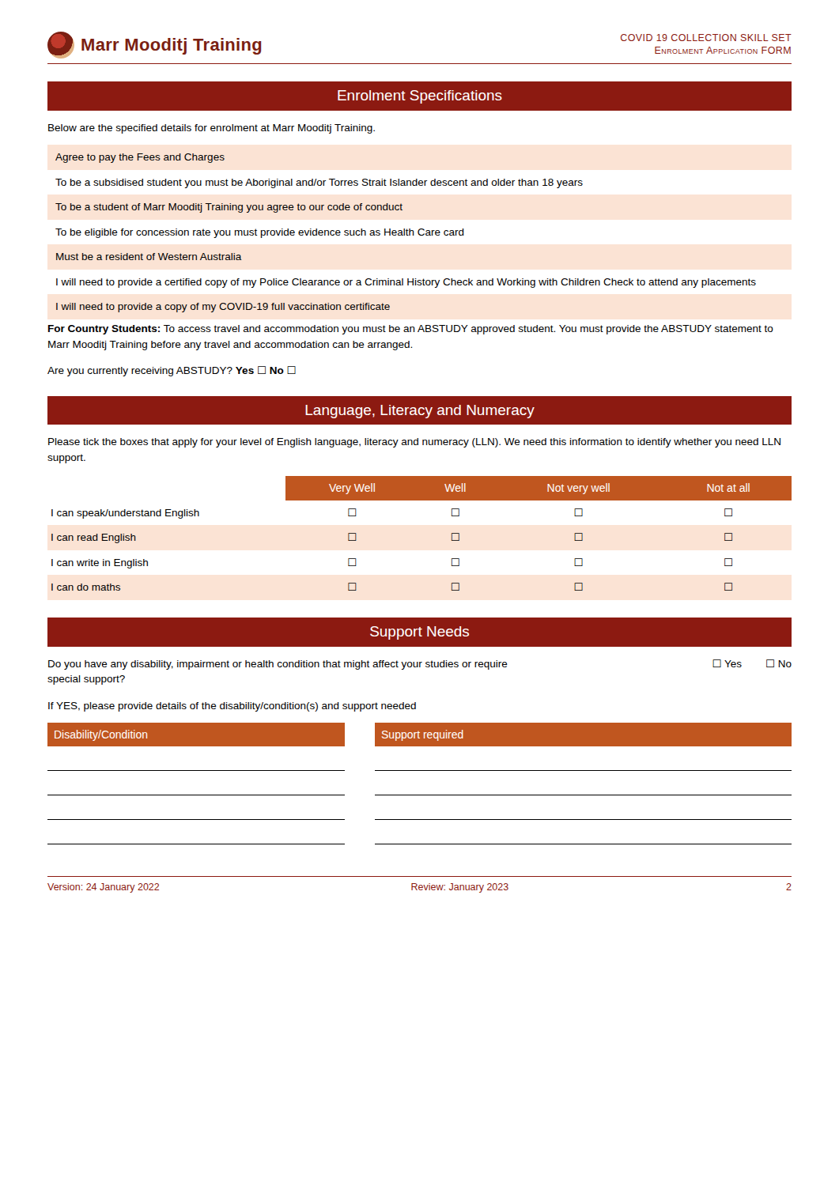Marr Mooditj Training
COVID 19 COLLECTION SKILL SET
Enrolment Application FORM
Enrolment Specifications
Below are the specified details for enrolment at Marr Mooditj Training.
| Agree to pay the Fees and Charges |
| To be a subsidised student you must be Aboriginal and/or Torres Strait Islander descent and older than 18 years |
| To be a student of Marr Mooditj Training you agree to our code of conduct |
| To be eligible for concession rate you must provide evidence such as Health Care card |
| Must be a resident of Western Australia |
| I will need to provide a certified copy of my Police Clearance or a Criminal History Check and Working with Children Check to attend any placements |
| I will need to provide a copy of my COVID-19 full vaccination certificate |
For Country Students: To access travel and accommodation you must be an ABSTUDY approved student. You must provide the ABSTUDY statement to Marr Mooditj Training before any travel and accommodation can be arranged.
Are you currently receiving ABSTUDY? Yes ☐ No ☐
Language, Literacy and Numeracy
Please tick the boxes that apply for your level of English language, literacy and numeracy (LLN). We need this information to identify whether you need LLN support.
| | Very Well | Well | Not very well | Not at all |
| --- | --- | --- | --- | --- |
| I can speak/understand English | ☐ | ☐ | ☐ | ☐ |
| I can read English | ☐ | ☐ | ☐ | ☐ |
| I can write in English | ☐ | ☐ | ☐ | ☐ |
| I can do maths | ☐ | ☐ | ☐ | ☐ |
Support Needs
Do you have any disability, impairment or health condition that might affect your studies or require special support?
☐ Yes ☐ No
If YES, please provide details of the disability/condition(s) and support needed
| Disability/Condition | | Support required |
| --- | --- | --- |
Version: 24 January 2022
Review: January 2023
2